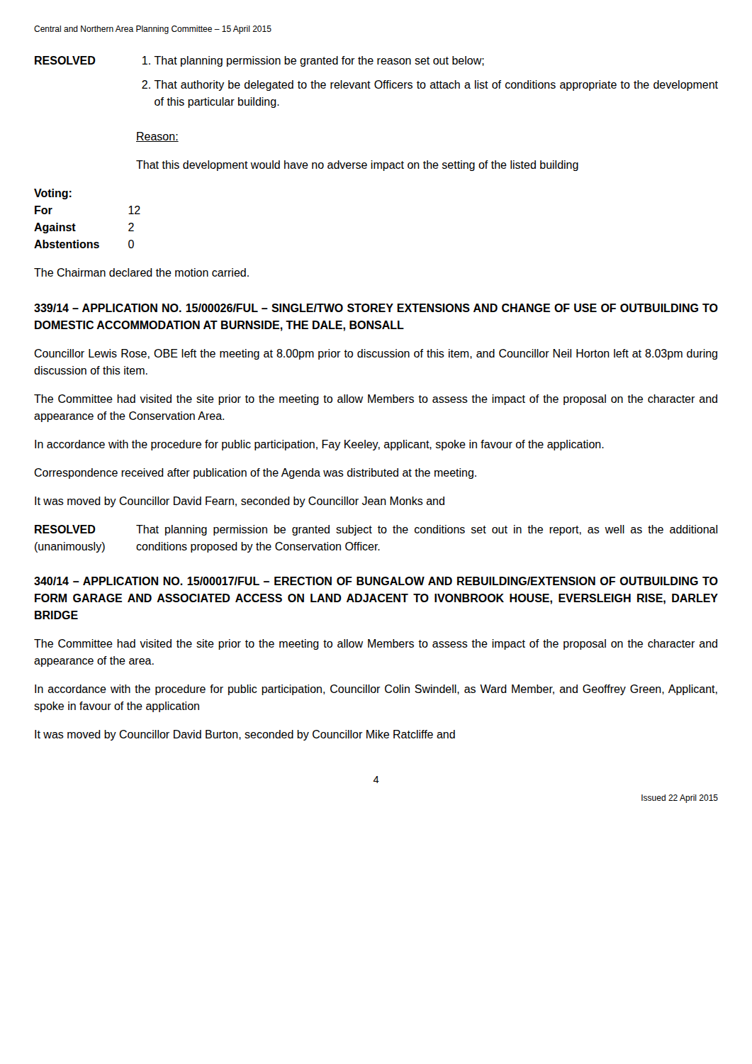Central and Northern Area Planning Committee – 15 April 2015
RESOLVED
That planning permission be granted for the reason set out below;
That authority be delegated to the relevant Officers to attach a list of conditions appropriate to the development of this particular building.
Reason:
That this development would have no adverse impact on the setting of the listed building
| Voting: | |
| For | 12 |
| Against | 2 |
| Abstentions | 0 |
The Chairman declared the motion carried.
339/14 – APPLICATION NO. 15/00026/FUL – SINGLE/TWO STOREY EXTENSIONS AND CHANGE OF USE OF OUTBUILDING TO DOMESTIC ACCOMMODATION AT BURNSIDE, THE DALE, BONSALL
Councillor Lewis Rose, OBE left the meeting at 8.00pm prior to discussion of this item, and Councillor Neil Horton left at 8.03pm during discussion of this item.
The Committee had visited the site prior to the meeting to allow Members to assess the impact of the proposal on the character and appearance of the Conservation Area.
In accordance with the procedure for public participation, Fay Keeley, applicant, spoke in favour of the application.
Correspondence received after publication of the Agenda was distributed at the meeting.
It was moved by Councillor David Fearn, seconded by Councillor Jean Monks and
RESOLVED(unanimously)
That planning permission be granted subject to the conditions set out in the report, as well as the additional conditions proposed by the Conservation Officer.
340/14 – APPLICATION NO. 15/00017/FUL – ERECTION OF BUNGALOW AND REBUILDING/EXTENSION OF OUTBUILDING TO FORM GARAGE AND ASSOCIATED ACCESS ON LAND ADJACENT TO IVONBROOK HOUSE, EVERSLEIGH RISE, DARLEY BRIDGE
The Committee had visited the site prior to the meeting to allow Members to assess the impact of the proposal on the character and appearance of the area.
In accordance with the procedure for public participation, Councillor Colin Swindell, as Ward Member, and Geoffrey Green, Applicant, spoke in favour of the application
It was moved by Councillor David Burton, seconded by Councillor Mike Ratcliffe and
4
Issued 22 April 2015